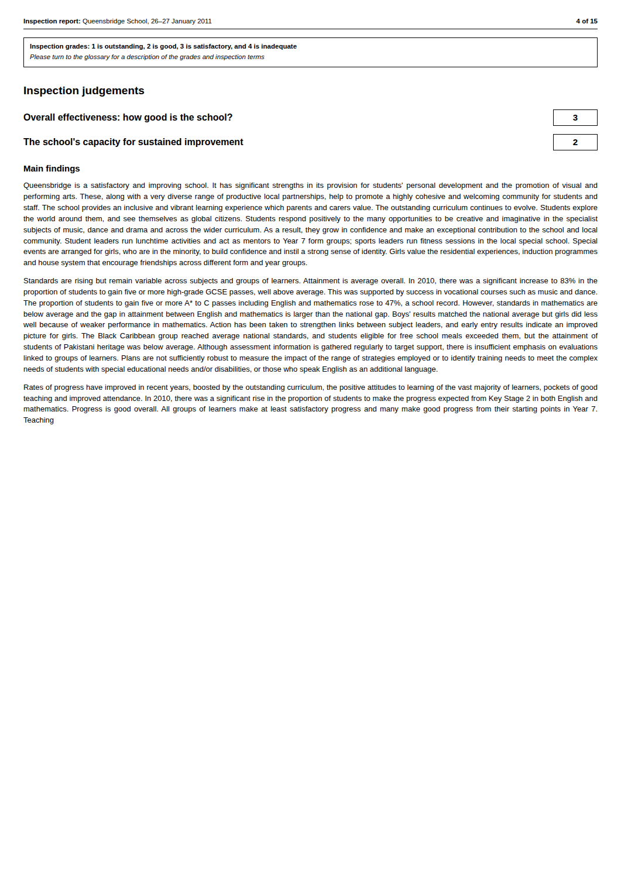Inspection report: Queensbridge School, 26–27 January 2011
4 of 15
Inspection grades: 1 is outstanding, 2 is good, 3 is satisfactory, and 4 is inadequate
Please turn to the glossary for a description of the grades and inspection terms
Inspection judgements
Overall effectiveness: how good is the school?
3
The school's capacity for sustained improvement
2
Main findings
Queensbridge is a satisfactory and improving school. It has significant strengths in its provision for students' personal development and the promotion of visual and performing arts. These, along with a very diverse range of productive local partnerships, help to promote a highly cohesive and welcoming community for students and staff. The school provides an inclusive and vibrant learning experience which parents and carers value. The outstanding curriculum continues to evolve. Students explore the world around them, and see themselves as global citizens. Students respond positively to the many opportunities to be creative and imaginative in the specialist subjects of music, dance and drama and across the wider curriculum. As a result, they grow in confidence and make an exceptional contribution to the school and local community. Student leaders run lunchtime activities and act as mentors to Year 7 form groups; sports leaders run fitness sessions in the local special school. Special events are arranged for girls, who are in the minority, to build confidence and instil a strong sense of identity. Girls value the residential experiences, induction programmes and house system that encourage friendships across different form and year groups.
Standards are rising but remain variable across subjects and groups of learners. Attainment is average overall. In 2010, there was a significant increase to 83% in the proportion of students to gain five or more high-grade GCSE passes, well above average. This was supported by success in vocational courses such as music and dance. The proportion of students to gain five or more A* to C passes including English and mathematics rose to 47%, a school record. However, standards in mathematics are below average and the gap in attainment between English and mathematics is larger than the national gap. Boys' results matched the national average but girls did less well because of weaker performance in mathematics. Action has been taken to strengthen links between subject leaders, and early entry results indicate an improved picture for girls. The Black Caribbean group reached average national standards, and students eligible for free school meals exceeded them, but the attainment of students of Pakistani heritage was below average. Although assessment information is gathered regularly to target support, there is insufficient emphasis on evaluations linked to groups of learners. Plans are not sufficiently robust to measure the impact of the range of strategies employed or to identify training needs to meet the complex needs of students with special educational needs and/or disabilities, or those who speak English as an additional language.
Rates of progress have improved in recent years, boosted by the outstanding curriculum, the positive attitudes to learning of the vast majority of learners, pockets of good teaching and improved attendance. In 2010, there was a significant rise in the proportion of students to make the progress expected from Key Stage 2 in both English and mathematics. Progress is good overall. All groups of learners make at least satisfactory progress and many make good progress from their starting points in Year 7. Teaching